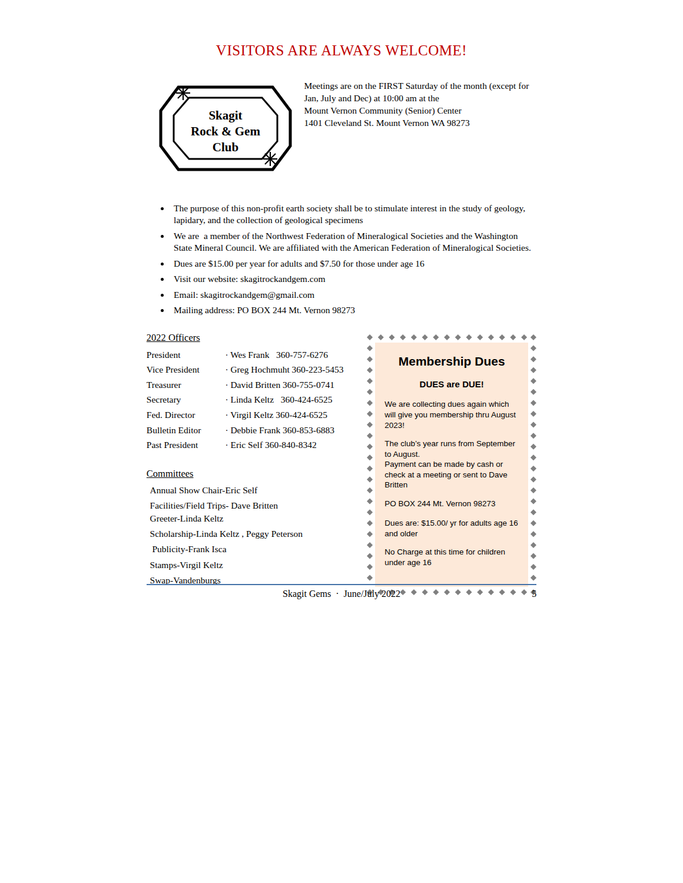VISITORS ARE ALWAYS WELCOME!
Skagit Rock & Gem Club
Meetings are on the FIRST Saturday of the month (except for Jan, July and Dec) at 10:00 am at the
Mount Vernon Community (Senior) Center
1401 Cleveland St. Mount Vernon WA 98273
The purpose of this non-profit earth society shall be to stimulate interest in the study of geology, lapidary, and the collection of geological specimens
We are a member of the Northwest Federation of Mineralogical Societies and the Washington State Mineral Council. We are affiliated with the American Federation of Mineralogical Societies.
Dues are $15.00 per year for adults and $7.50 for those under age 16
Visit our website: skagitrockandgem.com
Email: skagitrockandgem@gmail.com
Mailing address: PO BOX 244 Mt. Vernon 98273
2022 Officers
| President | · Wes Frank 360-757-6276 |
| Vice President | · Greg Hochmuht 360-223-5453 |
| Treasurer | · David Britten 360-755-0741 |
| Secretary | · Linda Keltz 360-424-6525 |
| Fed. Director | · Virgil Keltz 360-424-6525 |
| Bulletin Editor | · Debbie Frank 360-853-6883 |
| Past President | · Eric Self 360-840-8342 |
Committees
Annual Show Chair-Eric Self
Facilities/Field Trips- Dave Britten
Greeter-Linda Keltz
Scholarship-Linda Keltz , Peggy Peterson
Publicity-Frank Isca
Stamps-Virgil Keltz
Swap-Vandenburgs
Membership Dues
DUES are DUE!
We are collecting dues again which will give you membership thru August 2023!
The club’s year runs from September to August.
Payment can be made by cash or check at a meeting or sent to Dave Britten
PO BOX 244 Mt. Vernon 98273
Dues are: $15.00/ yr for adults age 16 and older
No Charge at this time for children under age 16
Skagit Gems · June/July 2022 5